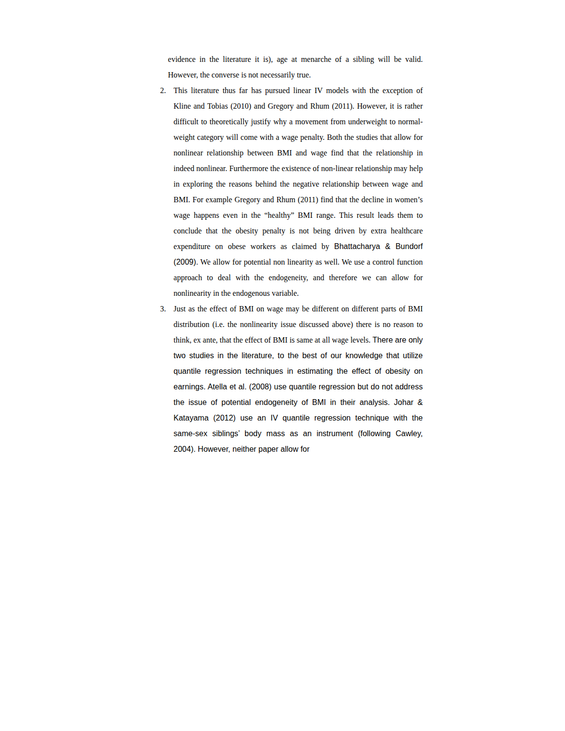evidence in the literature it is), age at menarche of a sibling will be valid. However, the converse is not necessarily true.
This literature thus far has pursued linear IV models with the exception of Kline and Tobias (2010) and Gregory and Rhum (2011). However, it is rather difficult to theoretically justify why a movement from underweight to normal-weight category will come with a wage penalty. Both the studies that allow for nonlinear relationship between BMI and wage find that the relationship in indeed nonlinear. Furthermore the existence of non-linear relationship may help in exploring the reasons behind the negative relationship between wage and BMI. For example Gregory and Rhum (2011) find that the decline in women’s wage happens even in the “healthy” BMI range. This result leads them to conclude that the obesity penalty is not being driven by extra healthcare expenditure on obese workers as claimed by Bhattacharya & Bundorf (2009). We allow for potential non linearity as well. We use a control function approach to deal with the endogeneity, and therefore we can allow for nonlinearity in the endogenous variable.
Just as the effect of BMI on wage may be different on different parts of BMI distribution (i.e. the nonlinearity issue discussed above) there is no reason to think, ex ante, that the effect of BMI is same at all wage levels. There are only two studies in the literature, to the best of our knowledge that utilize quantile regression techniques in estimating the effect of obesity on earnings. Atella et al. (2008) use quantile regression but do not address the issue of potential endogeneity of BMI in their analysis. Johar & Katayama (2012) use an IV quantile regression technique with the same-sex siblings’ body mass as an instrument (following Cawley, 2004). However, neither paper allow for